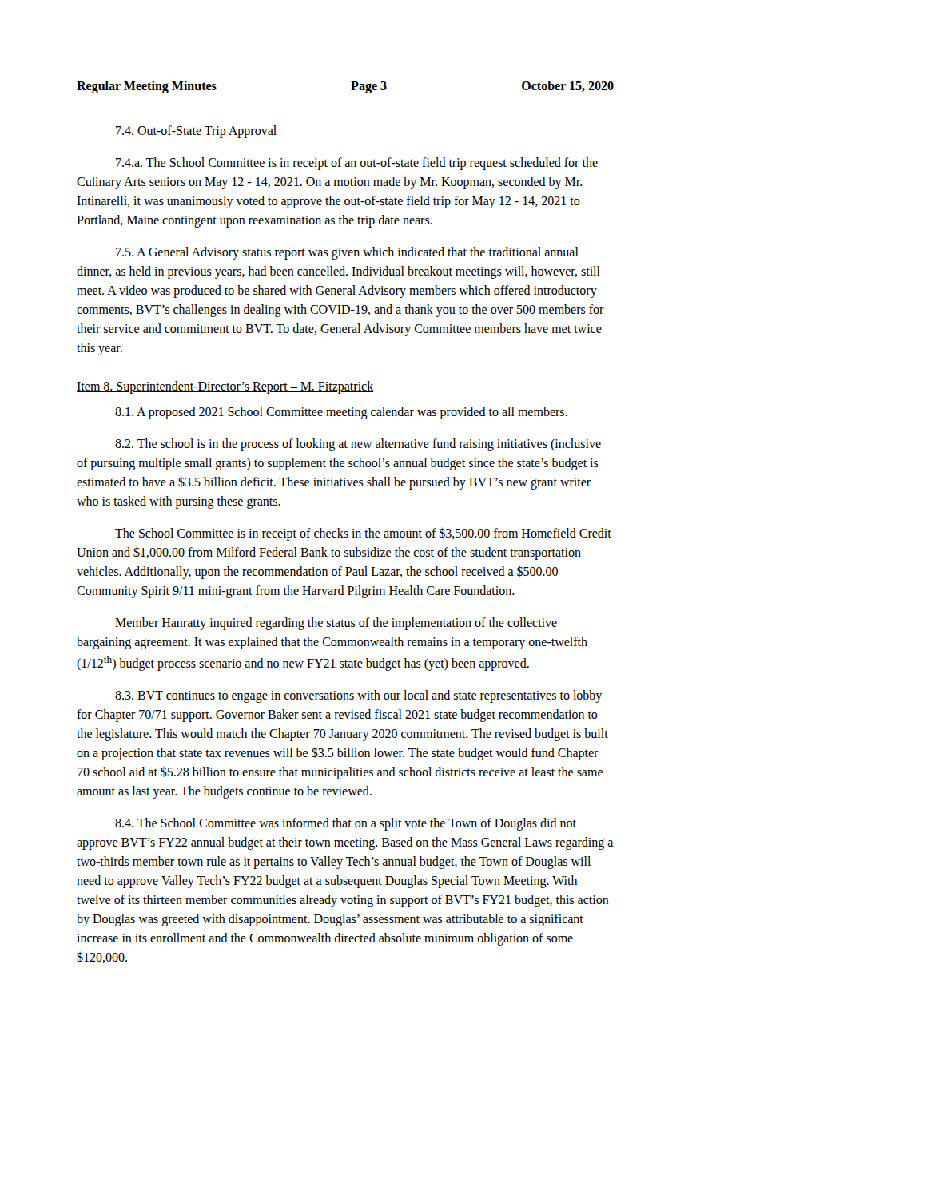Regular Meeting Minutes Page 3 October 15, 2020
7.4. Out-of-State Trip Approval
7.4.a. The School Committee is in receipt of an out-of-state field trip request scheduled for the Culinary Arts seniors on May 12 - 14, 2021. On a motion made by Mr. Koopman, seconded by Mr. Intinarelli, it was unanimously voted to approve the out-of-state field trip for May 12 - 14, 2021 to Portland, Maine contingent upon reexamination as the trip date nears.
7.5. A General Advisory status report was given which indicated that the traditional annual dinner, as held in previous years, had been cancelled. Individual breakout meetings will, however, still meet. A video was produced to be shared with General Advisory members which offered introductory comments, BVT’s challenges in dealing with COVID-19, and a thank you to the over 500 members for their service and commitment to BVT. To date, General Advisory Committee members have met twice this year.
Item 8. Superintendent-Director’s Report – M. Fitzpatrick
8.1. A proposed 2021 School Committee meeting calendar was provided to all members.
8.2. The school is in the process of looking at new alternative fund raising initiatives (inclusive of pursuing multiple small grants) to supplement the school’s annual budget since the state’s budget is estimated to have a $3.5 billion deficit. These initiatives shall be pursued by BVT’s new grant writer who is tasked with pursing these grants.
The School Committee is in receipt of checks in the amount of $3,500.00 from Homefield Credit Union and $1,000.00 from Milford Federal Bank to subsidize the cost of the student transportation vehicles. Additionally, upon the recommendation of Paul Lazar, the school received a $500.00 Community Spirit 9/11 mini-grant from the Harvard Pilgrim Health Care Foundation.
Member Hanratty inquired regarding the status of the implementation of the collective bargaining agreement. It was explained that the Commonwealth remains in a temporary one-twelfth (1/12th) budget process scenario and no new FY21 state budget has (yet) been approved.
8.3. BVT continues to engage in conversations with our local and state representatives to lobby for Chapter 70/71 support. Governor Baker sent a revised fiscal 2021 state budget recommendation to the legislature. This would match the Chapter 70 January 2020 commitment. The revised budget is built on a projection that state tax revenues will be $3.5 billion lower. The state budget would fund Chapter 70 school aid at $5.28 billion to ensure that municipalities and school districts receive at least the same amount as last year. The budgets continue to be reviewed.
8.4. The School Committee was informed that on a split vote the Town of Douglas did not approve BVT’s FY22 annual budget at their town meeting. Based on the Mass General Laws regarding a two-thirds member town rule as it pertains to Valley Tech’s annual budget, the Town of Douglas will need to approve Valley Tech’s FY22 budget at a subsequent Douglas Special Town Meeting. With twelve of its thirteen member communities already voting in support of BVT’s FY21 budget, this action by Douglas was greeted with disappointment. Douglas’ assessment was attributable to a significant increase in its enrollment and the Commonwealth directed absolute minimum obligation of some $120,000.